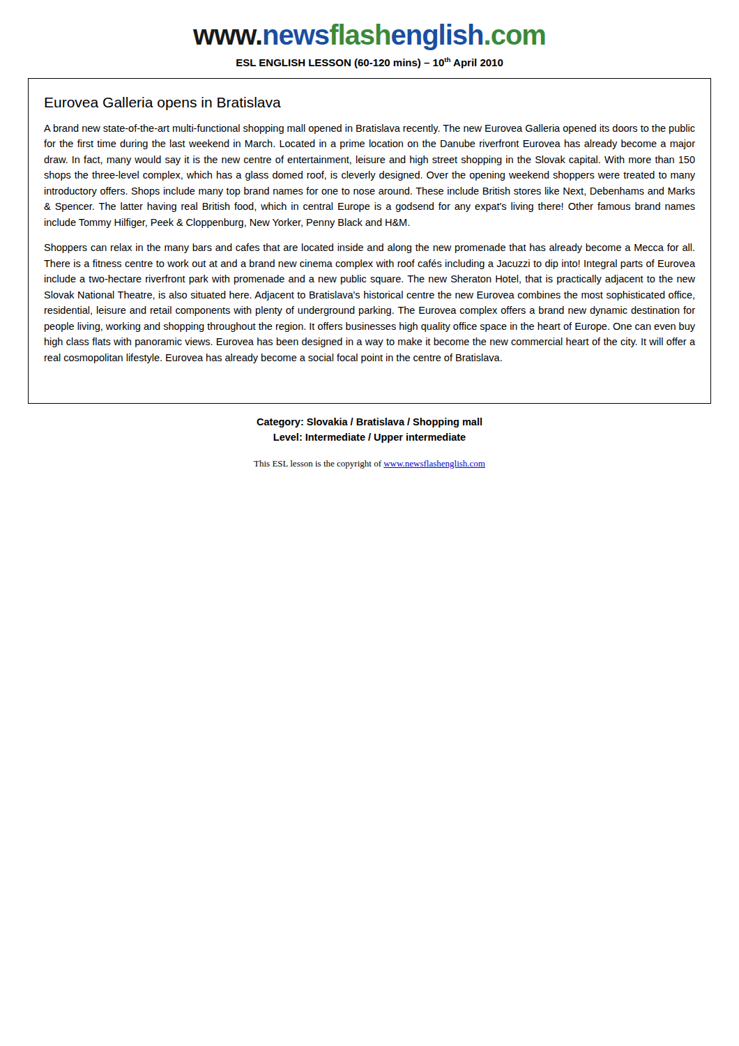www. news flash english.com
ESL ENGLISH LESSON (60-120 mins) – 10th April 2010
Eurovea Galleria opens in Bratislava
A brand new state-of-the-art multi-functional shopping mall opened in Bratislava recently. The new Eurovea Galleria opened its doors to the public for the first time during the last weekend in March. Located in a prime location on the Danube riverfront Eurovea has already become a major draw. In fact, many would say it is the new centre of entertainment, leisure and high street shopping in the Slovak capital. With more than 150 shops the three-level complex, which has a glass domed roof, is cleverly designed. Over the opening weekend shoppers were treated to many introductory offers. Shops include many top brand names for one to nose around. These include British stores like Next, Debenhams and Marks & Spencer. The latter having real British food, which in central Europe is a godsend for any expat's living there! Other famous brand names include Tommy Hilfiger, Peek & Cloppenburg, New Yorker, Penny Black and H&M.
Shoppers can relax in the many bars and cafes that are located inside and along the new promenade that has already become a Mecca for all. There is a fitness centre to work out at and a brand new cinema complex with roof cafés including a Jacuzzi to dip into! Integral parts of Eurovea include a two-hectare riverfront park with promenade and a new public square. The new Sheraton Hotel, that is practically adjacent to the new Slovak National Theatre, is also situated here. Adjacent to Bratislava's historical centre the new Eurovea combines the most sophisticated office, residential, leisure and retail components with plenty of underground parking. The Eurovea complex offers a brand new dynamic destination for people living, working and shopping throughout the region. It offers businesses high quality office space in the heart of Europe. One can even buy high class flats with panoramic views. Eurovea has been designed in a way to make it become the new commercial heart of the city. It will offer a real cosmopolitan lifestyle. Eurovea has already become a social focal point in the centre of Bratislava.
Category: Slovakia / Bratislava / Shopping mall
Level: Intermediate / Upper intermediate
This ESL lesson is the copyright of www.newsflashenglish.com